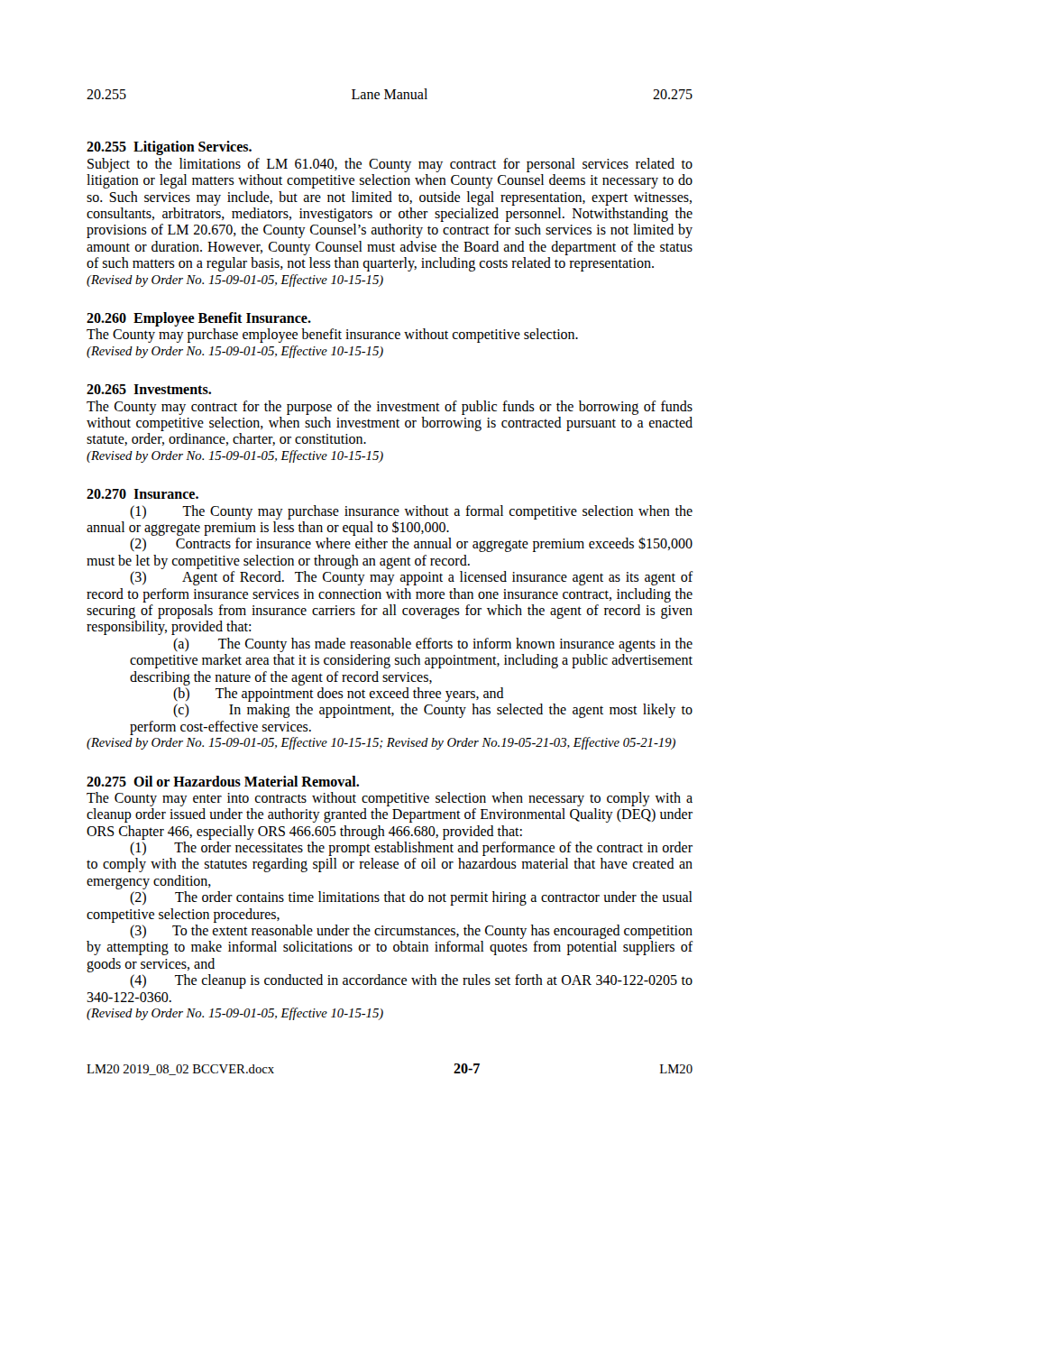20.255
Lane Manual
20.275
20.255 Litigation Services.
Subject to the limitations of LM 61.040, the County may contract for personal services related to litigation or legal matters without competitive selection when County Counsel deems it necessary to do so. Such services may include, but are not limited to, outside legal representation, expert witnesses, consultants, arbitrators, mediators, investigators or other specialized personnel. Notwithstanding the provisions of LM 20.670, the County Counsel’s authority to contract for such services is not limited by amount or duration. However, County Counsel must advise the Board and the department of the status of such matters on a regular basis, not less than quarterly, including costs related to representation.
(Revised by Order No. 15-09-01-05, Effective 10-15-15)
20.260 Employee Benefit Insurance.
The County may purchase employee benefit insurance without competitive selection.
(Revised by Order No. 15-09-01-05, Effective 10-15-15)
20.265 Investments.
The County may contract for the purpose of the investment of public funds or the borrowing of funds without competitive selection, when such investment or borrowing is contracted pursuant to a enacted statute, order, ordinance, charter, or constitution.
(Revised by Order No. 15-09-01-05, Effective 10-15-15)
20.270 Insurance.
(1) The County may purchase insurance without a formal competitive selection when the annual or aggregate premium is less than or equal to $100,000.
(2) Contracts for insurance where either the annual or aggregate premium exceeds $150,000 must be let by competitive selection or through an agent of record.
(3) Agent of Record. The County may appoint a licensed insurance agent as its agent of record to perform insurance services in connection with more than one insurance contract, including the securing of proposals from insurance carriers for all coverages for which the agent of record is given responsibility, provided that:
(a) The County has made reasonable efforts to inform known insurance agents in the competitive market area that it is considering such appointment, including a public advertisement describing the nature of the agent of record services,
(b) The appointment does not exceed three years, and
(c) In making the appointment, the County has selected the agent most likely to perform cost-effective services.
(Revised by Order No. 15-09-01-05, Effective 10-15-15; Revised by Order No.19-05-21-03, Effective 05-21-19)
20.275 Oil or Hazardous Material Removal.
The County may enter into contracts without competitive selection when necessary to comply with a cleanup order issued under the authority granted the Department of Environmental Quality (DEQ) under ORS Chapter 466, especially ORS 466.605 through 466.680, provided that:
(1) The order necessitates the prompt establishment and performance of the contract in order to comply with the statutes regarding spill or release of oil or hazardous material that have created an emergency condition,
(2) The order contains time limitations that do not permit hiring a contractor under the usual competitive selection procedures,
(3) To the extent reasonable under the circumstances, the County has encouraged competition by attempting to make informal solicitations or to obtain informal quotes from potential suppliers of goods or services, and
(4) The cleanup is conducted in accordance with the rules set forth at OAR 340-122-0205 to 340-122-0360.
(Revised by Order No. 15-09-01-05, Effective 10-15-15)
LM20 2019_08_02 BCCVER.docx
20-7
LM20